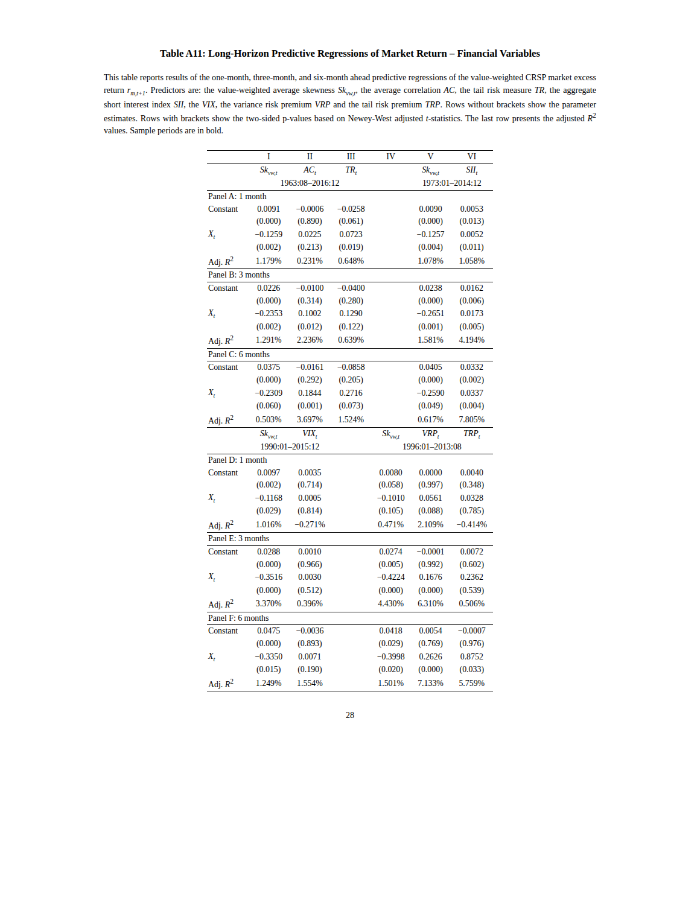Table A11: Long-Horizon Predictive Regressions of Market Return – Financial Variables
This table reports results of the one-month, three-month, and six-month ahead predictive regressions of the value-weighted CRSP market excess return rm,t+1. Predictors are: the value-weighted average skewness Skvw,t, the average correlation AC, the tail risk measure TR, the aggregate short interest index SII, the VIX, the variance risk premium VRP and the tail risk premium TRP. Rows without brackets show the parameter estimates. Rows with brackets show the two-sided p-values based on Newey-West adjusted t-statistics. The last row presents the adjusted R2 values. Sample periods are in bold.
| | I | II | III | IV | V | VI |
| | Sk vw,t | AC t | TR t | | Sk vw,t | SII t |
| | 1963:08–2016:12 | | 1973:01–2014:12 |
| Panel A: 1 month |
| Constant | 0.0091 | −0.0006 | −0.0258 | | 0.0090 | 0.0053 |
| | (0.000) | (0.890) | (0.061) | | (0.000) | (0.013) |
| X t | −0.1259 | 0.0225 | 0.0723 | | −0.1257 | 0.0052 |
| | (0.002) | (0.213) | (0.019) | | (0.004) | (0.011) |
| Adj. R 2 | 1.179% | 0.231% | 0.648% | | 1.078% | 1.058% |
| Panel B: 3 months |
| Constant | 0.0226 | −0.0100 | −0.0400 | | 0.0238 | 0.0162 |
| | (0.000) | (0.314) | (0.280) | | (0.000) | (0.006) |
| X t | −0.2353 | 0.1002 | 0.1290 | | −0.2651 | 0.0173 |
| | (0.002) | (0.012) | (0.122) | | (0.001) | (0.005) |
| Adj. R 2 | 1.291% | 2.236% | 0.639% | | 1.581% | 4.194% |
| Panel C: 6 months |
| Constant | 0.0375 | −0.0161 | −0.0858 | | 0.0405 | 0.0332 |
| | (0.000) | (0.292) | (0.205) | | (0.000) | (0.002) |
| X t | −0.2309 | 0.1844 | 0.2716 | | −0.2590 | 0.0337 |
| | (0.060) | (0.001) | (0.073) | | (0.049) | (0.004) |
| Adj. R 2 | 0.503% | 3.697% | 1.524% | | 0.617% | 7.805% |
| | Sk vw,t | VIX t | | Sk vw,t | VRP t | TRP t |
| | 1990:01–2015:12 | | 1996:01–2013:08 |
| Panel D: 1 month |
| Constant | 0.0097 | 0.0035 | | 0.0080 | 0.0000 | 0.0040 |
| | (0.002) | (0.714) | | (0.058) | (0.997) | (0.348) |
| X t | −0.1168 | 0.0005 | | −0.1010 | 0.0561 | 0.0328 |
| | (0.029) | (0.814) | | (0.105) | (0.088) | (0.785) |
| Adj. R 2 | 1.016% | −0.271% | | 0.471% | 2.109% | −0.414% |
| Panel E: 3 months |
| Constant | 0.0288 | 0.0010 | | 0.0274 | −0.0001 | 0.0072 |
| | (0.000) | (0.966) | | (0.005) | (0.992) | (0.602) |
| X t | −0.3516 | 0.0030 | | −0.4224 | 0.1676 | 0.2362 |
| | (0.000) | (0.512) | | (0.000) | (0.000) | (0.539) |
| Adj. R 2 | 3.370% | 0.396% | | 4.430% | 6.310% | 0.506% |
| Panel F: 6 months |
| Constant | 0.0475 | −0.0036 | | 0.0418 | 0.0054 | −0.0007 |
| | (0.000) | (0.893) | | (0.029) | (0.769) | (0.976) |
| X t | −0.3350 | 0.0071 | | −0.3998 | 0.2626 | 0.8752 |
| | (0.015) | (0.190) | | (0.020) | (0.000) | (0.033) |
| Adj. R 2 | 1.249% | 1.554% | | 1.501% | 7.133% | 5.759% |
28